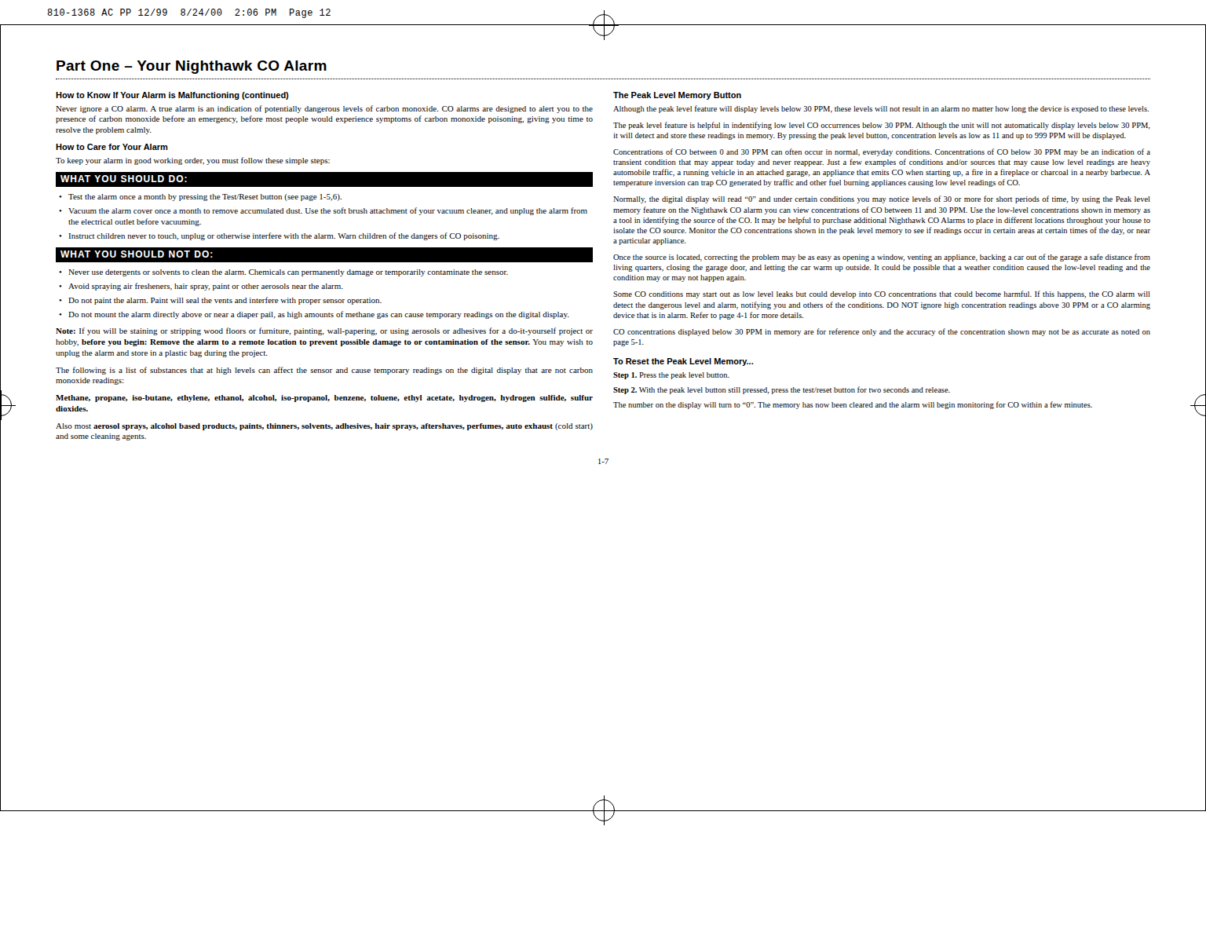810-1368 AC PP 12/99 8/24/00 2:06 PM Page 12
Part One – Your Nighthawk CO Alarm
How to Know If Your Alarm is Malfunctioning (continued)
Never ignore a CO alarm. A true alarm is an indication of potentially dangerous levels of carbon monoxide. CO alarms are designed to alert you to the presence of carbon monoxide before an emergency, before most people would experience symptoms of carbon monoxide poisoning, giving you time to resolve the problem calmly.
How to Care for Your Alarm
To keep your alarm in good working order, you must follow these simple steps:
WHAT YOU SHOULD DO:
Test the alarm once a month by pressing the Test/Reset button (see page 1-5,6).
Vacuum the alarm cover once a month to remove accumulated dust. Use the soft brush attachment of your vacuum cleaner, and unplug the alarm from the electrical outlet before vacuuming.
Instruct children never to touch, unplug or otherwise interfere with the alarm. Warn children of the dangers of CO poisoning.
WHAT YOU SHOULD NOT DO:
Never use detergents or solvents to clean the alarm. Chemicals can permanently damage or temporarily contaminate the sensor.
Avoid spraying air fresheners, hair spray, paint or other aerosols near the alarm.
Do not paint the alarm. Paint will seal the vents and interfere with proper sensor operation.
Do not mount the alarm directly above or near a diaper pail, as high amounts of methane gas can cause temporary readings on the digital display.
Note: If you will be staining or stripping wood floors or furniture, painting, wall-papering, or using aerosols or adhesives for a do-it-yourself project or hobby, before you begin: Remove the alarm to a remote location to prevent possible damage to or contamination of the sensor. You may wish to unplug the alarm and store in a plastic bag during the project.
The following is a list of substances that at high levels can affect the sensor and cause temporary readings on the digital display that are not carbon monoxide readings:
Methane, propane, iso-butane, ethylene, ethanol, alcohol, iso-propanol, benzene, toluene, ethyl acetate, hydrogen, hydrogen sulfide, sulfur dioxides.
Also most aerosol sprays, alcohol based products, paints, thinners, solvents, adhesives, hair sprays, aftershaves, perfumes, auto exhaust (cold start) and some cleaning agents.
The Peak Level Memory Button
Although the peak level feature will display levels below 30 PPM, these levels will not result in an alarm no matter how long the device is exposed to these levels.
The peak level feature is helpful in indentifying low level CO occurrences below 30 PPM. Although the unit will not automatically display levels below 30 PPM, it will detect and store these readings in memory. By pressing the peak level button, concentration levels as low as 11 and up to 999 PPM will be displayed.
Concentrations of CO between 0 and 30 PPM can often occur in normal, everyday conditions. Concentrations of CO below 30 PPM may be an indication of a transient condition that may appear today and never reappear. Just a few examples of conditions and/or sources that may cause low level readings are heavy automobile traffic, a running vehicle in an attached garage, an appliance that emits CO when starting up, a fire in a fireplace or charcoal in a nearby barbecue. A temperature inversion can trap CO generated by traffic and other fuel burning appliances causing low level readings of CO.
Normally, the digital display will read “0” and under certain conditions you may notice levels of 30 or more for short periods of time, by using the Peak level memory feature on the Nighthawk CO alarm you can view concentrations of CO between 11 and 30 PPM. Use the low-level concentrations shown in memory as a tool in identifying the source of the CO. It may be helpful to purchase additional Nighthawk CO Alarms to place in different locations throughout your house to isolate the CO source. Monitor the CO concentrations shown in the peak level memory to see if readings occur in certain areas at certain times of the day, or near a particular appliance.
Once the source is located, correcting the problem may be as easy as opening a window, venting an appliance, backing a car out of the garage a safe distance from living quarters, closing the garage door, and letting the car warm up outside. It could be possible that a weather condition caused the low-level reading and the condition may or may not happen again.
Some CO conditions may start out as low level leaks but could develop into CO concentrations that could become harmful. If this happens, the CO alarm will detect the dangerous level and alarm, notifying you and others of the conditions. DO NOT ignore high concentration readings above 30 PPM or a CO alarming device that is in alarm. Refer to page 4-1 for more details.
CO concentrations displayed below 30 PPM in memory are for reference only and the accuracy of the concentration shown may not be as accurate as noted on page 5-1.
To Reset the Peak Level Memory...
Step 1. Press the peak level button.
Step 2. With the peak level button still pressed, press the test/reset button for two seconds and release.
The number on the display will turn to “0”. The memory has now been cleared and the alarm will begin monitoring for CO within a few minutes.
1-7